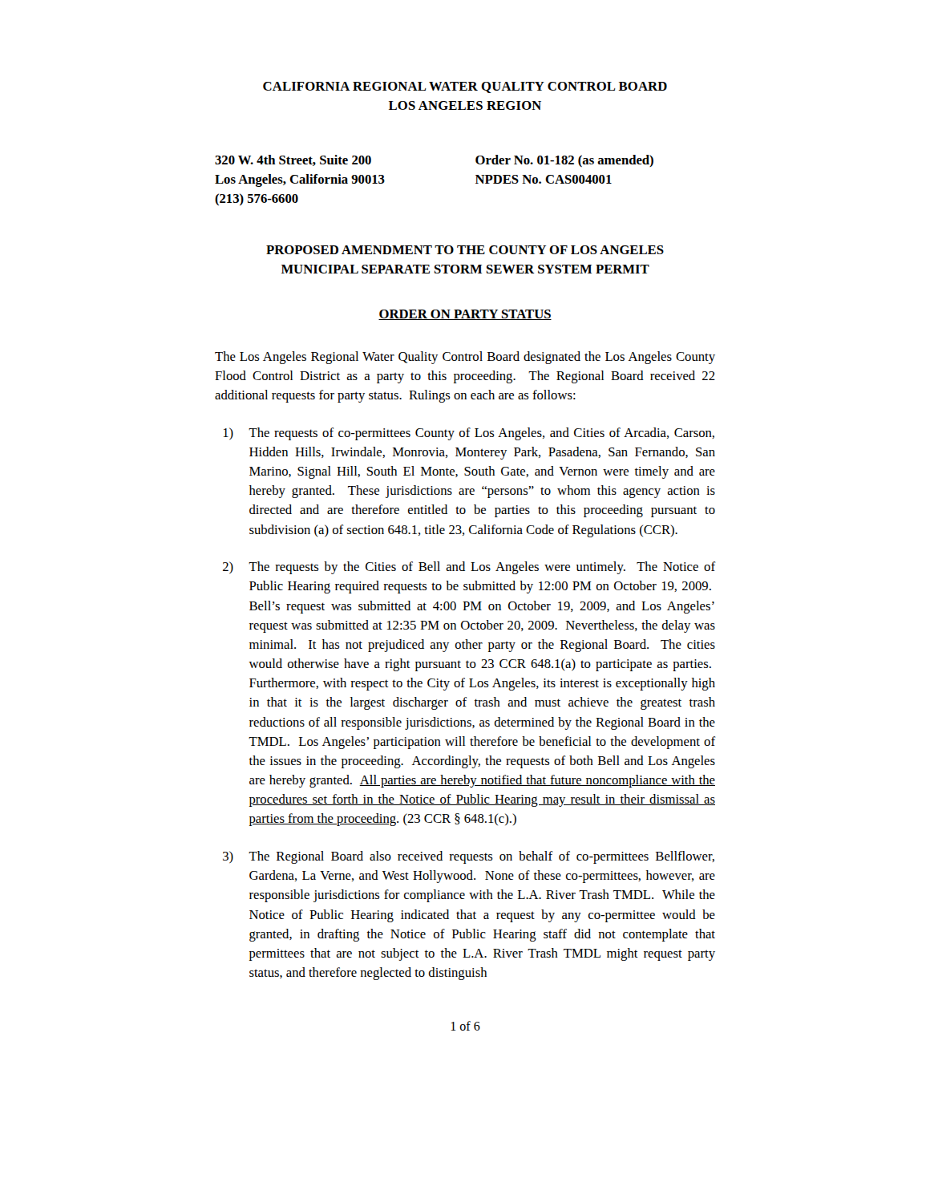CALIFORNIA REGIONAL WATER QUALITY CONTROL BOARD LOS ANGELES REGION
| 320 W. 4th Street, Suite 200 | Order No. 01-182 (as amended) |
| Los Angeles, California 90013 | NPDES No. CAS004001 |
| (213) 576-6600 | |
PROPOSED AMENDMENT TO THE COUNTY OF LOS ANGELES MUNICIPAL SEPARATE STORM SEWER SYSTEM PERMIT
ORDER ON PARTY STATUS
The Los Angeles Regional Water Quality Control Board designated the Los Angeles County Flood Control District as a party to this proceeding. The Regional Board received 22 additional requests for party status. Rulings on each are as follows:
The requests of co-permittees County of Los Angeles, and Cities of Arcadia, Carson, Hidden Hills, Irwindale, Monrovia, Monterey Park, Pasadena, San Fernando, San Marino, Signal Hill, South El Monte, South Gate, and Vernon were timely and are hereby granted. These jurisdictions are “persons” to whom this agency action is directed and are therefore entitled to be parties to this proceeding pursuant to subdivision (a) of section 648.1, title 23, California Code of Regulations (CCR).
The requests by the Cities of Bell and Los Angeles were untimely. The Notice of Public Hearing required requests to be submitted by 12:00 PM on October 19, 2009. Bell’s request was submitted at 4:00 PM on October 19, 2009, and Los Angeles’ request was submitted at 12:35 PM on October 20, 2009. Nevertheless, the delay was minimal. It has not prejudiced any other party or the Regional Board. The cities would otherwise have a right pursuant to 23 CCR 648.1(a) to participate as parties. Furthermore, with respect to the City of Los Angeles, its interest is exceptionally high in that it is the largest discharger of trash and must achieve the greatest trash reductions of all responsible jurisdictions, as determined by the Regional Board in the TMDL. Los Angeles’ participation will therefore be beneficial to the development of the issues in the proceeding. Accordingly, the requests of both Bell and Los Angeles are hereby granted. All parties are hereby notified that future noncompliance with the procedures set forth in the Notice of Public Hearing may result in their dismissal as parties from the proceeding. (23 CCR § 648.1(c).)
The Regional Board also received requests on behalf of co-permittees Bellflower, Gardena, La Verne, and West Hollywood. None of these co-permittees, however, are responsible jurisdictions for compliance with the L.A. River Trash TMDL. While the Notice of Public Hearing indicated that a request by any co-permittee would be granted, in drafting the Notice of Public Hearing staff did not contemplate that permittees that are not subject to the L.A. River Trash TMDL might request party status, and therefore neglected to distinguish
1 of 6